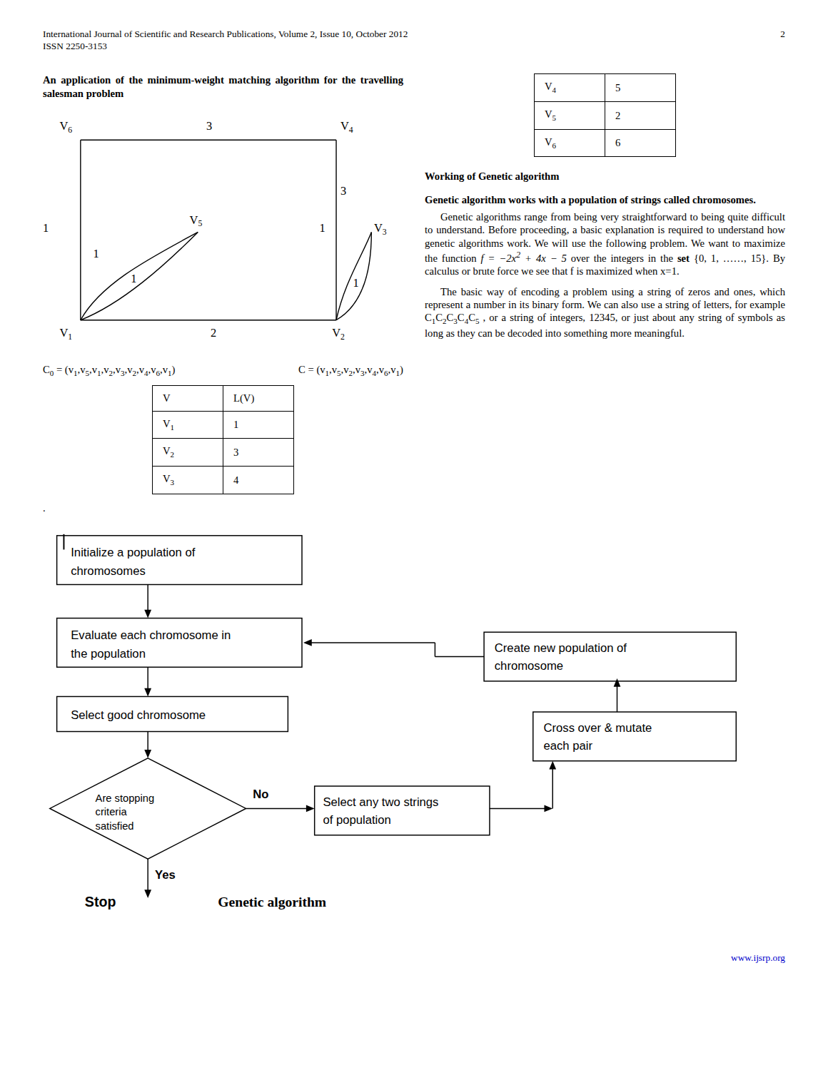International Journal of Scientific and Research Publications, Volume 2, Issue 10, October 2012
ISSN 2250-3153 2
An application of the minimum-weight matching algorithm for the travelling salesman problem
V6 3 V4 1 V5 1 V3 3 1 1 1 V1 2 V2
C0 = (v1,v5,v1,v2,v3,v2,v4,v6,v1) C = (v1,v5,v2,v3,v4,v6,v1)
| V | L(V) |
| --- | --- |
| V 1 | 1 |
| V 2 | 3 |
| V 3 | 4 |
.
| V 4 | 5 |
| V 5 | 2 |
| V 6 | 6 |
Working of Genetic algorithm
Genetic algorithm works with a population of strings called chromosomes.
Genetic algorithms range from being very straightforward to being quite difficult to understand. Before proceeding, a basic explanation is required to understand how genetic algorithms work. We will use the following problem. We want to maximize the function f = −2x2 + 4x − 5 over the integers in the set {0, 1, ……, 15}. By calculus or brute force we see that f is maximized when x=1.
The basic way of encoding a problem using a string of zeros and ones, which represent a number in its binary form. We can also use a string of letters, for example C1C2C3C4C5 , or a string of integers, 12345, or just about any string of symbols as long as they can be decoded into something more meaningful.
Initialize a population of chromosomes Evaluate each chromosome in the population Select good chromosome Are stopping criteria satisfied No Select any two strings of population Cross over & mutate each pair Create new population of chromosome Yes Stop Genetic algorithm
www.ijsrp.org